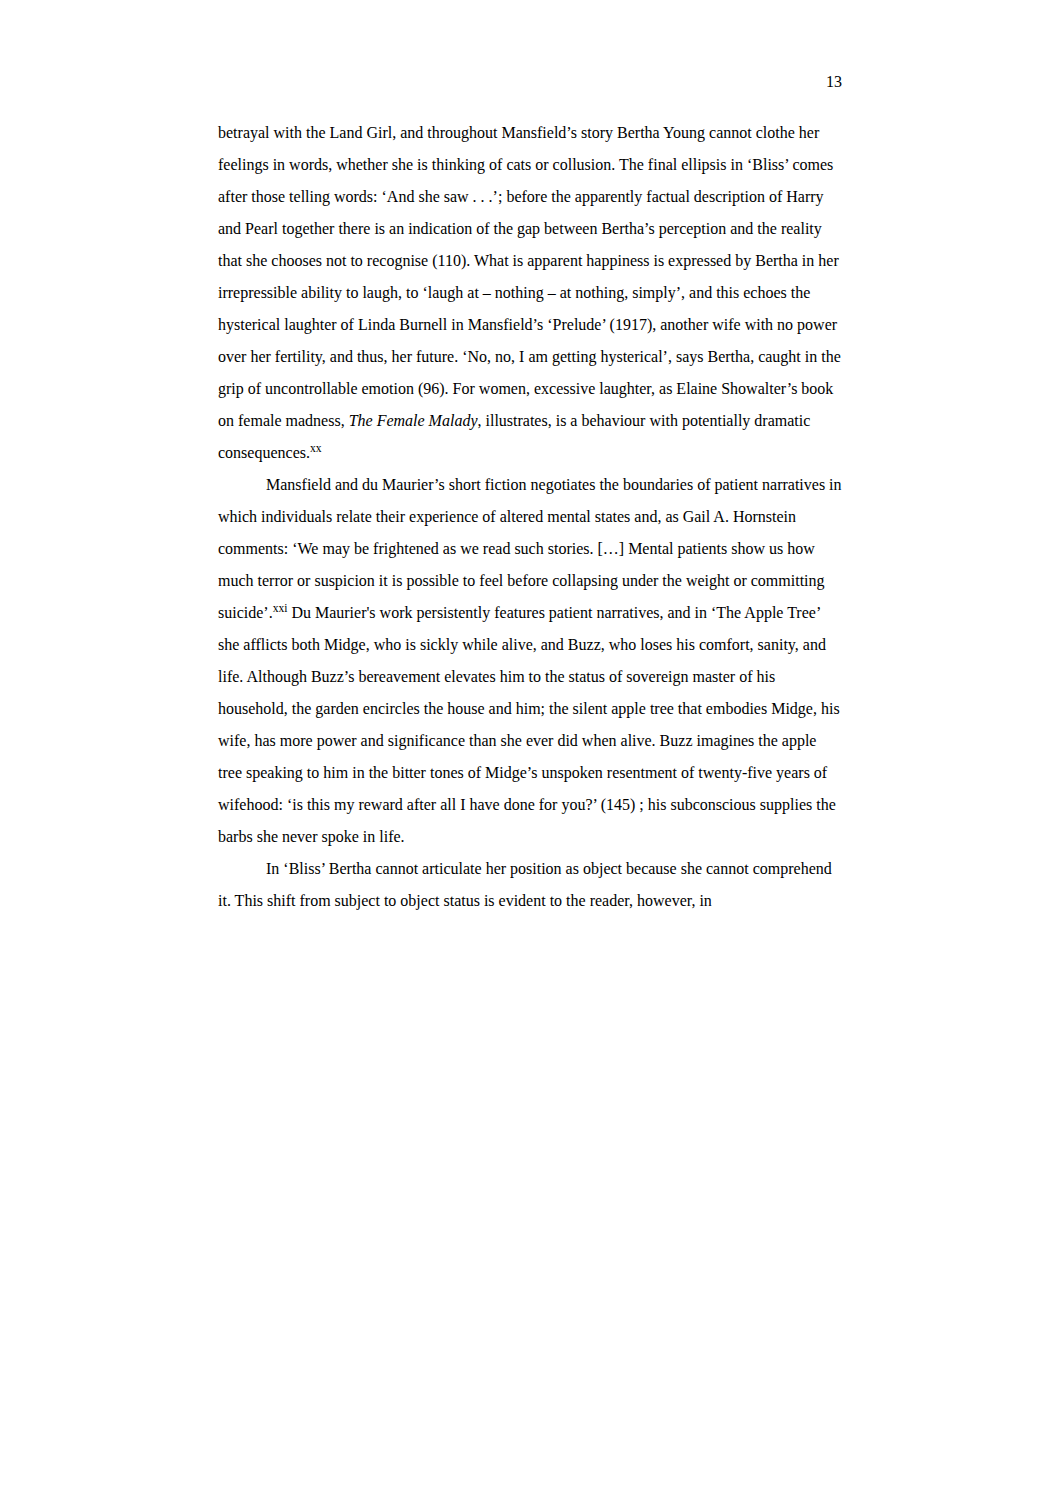13
betrayal with the Land Girl, and throughout Mansfield’s story Bertha Young cannot clothe her feelings in words, whether she is thinking of cats or collusion. The final ellipsis in ‘Bliss’ comes after those telling words: ‘And she saw . . .’; before the apparently factual description of Harry and Pearl together there is an indication of the gap between Bertha’s perception and the reality that she chooses not to recognise (110). What is apparent happiness is expressed by Bertha in her irrepressible ability to laugh, to ‘laugh at – nothing – at nothing, simply’, and this echoes the hysterical laughter of Linda Burnell in Mansfield’s ‘Prelude’ (1917), another wife with no power over her fertility, and thus, her future. ‘No, no, I am getting hysterical’, says Bertha, caught in the grip of uncontrollable emotion (96). For women, excessive laughter, as Elaine Showalter’s book on female madness, The Female Malady, illustrates, is a behaviour with potentially dramatic consequences.xx
Mansfield and du Maurier’s short fiction negotiates the boundaries of patient narratives in which individuals relate their experience of altered mental states and, as Gail A. Hornstein comments: ‘We may be frightened as we read such stories. […] Mental patients show us how much terror or suspicion it is possible to feel before collapsing under the weight or committing suicide’.xxi Du Maurier's work persistently features patient narratives, and in ‘The Apple Tree’ she afflicts both Midge, who is sickly while alive, and Buzz, who loses his comfort, sanity, and life. Although Buzz’s bereavement elevates him to the status of sovereign master of his household, the garden encircles the house and him; the silent apple tree that embodies Midge, his wife, has more power and significance than she ever did when alive. Buzz imagines the apple tree speaking to him in the bitter tones of Midge’s unspoken resentment of twenty-five years of wifehood: ‘is this my reward after all I have done for you?’ (145) ; his subconscious supplies the barbs she never spoke in life.
In ‘Bliss’ Bertha cannot articulate her position as object because she cannot comprehend it. This shift from subject to object status is evident to the reader, however, in